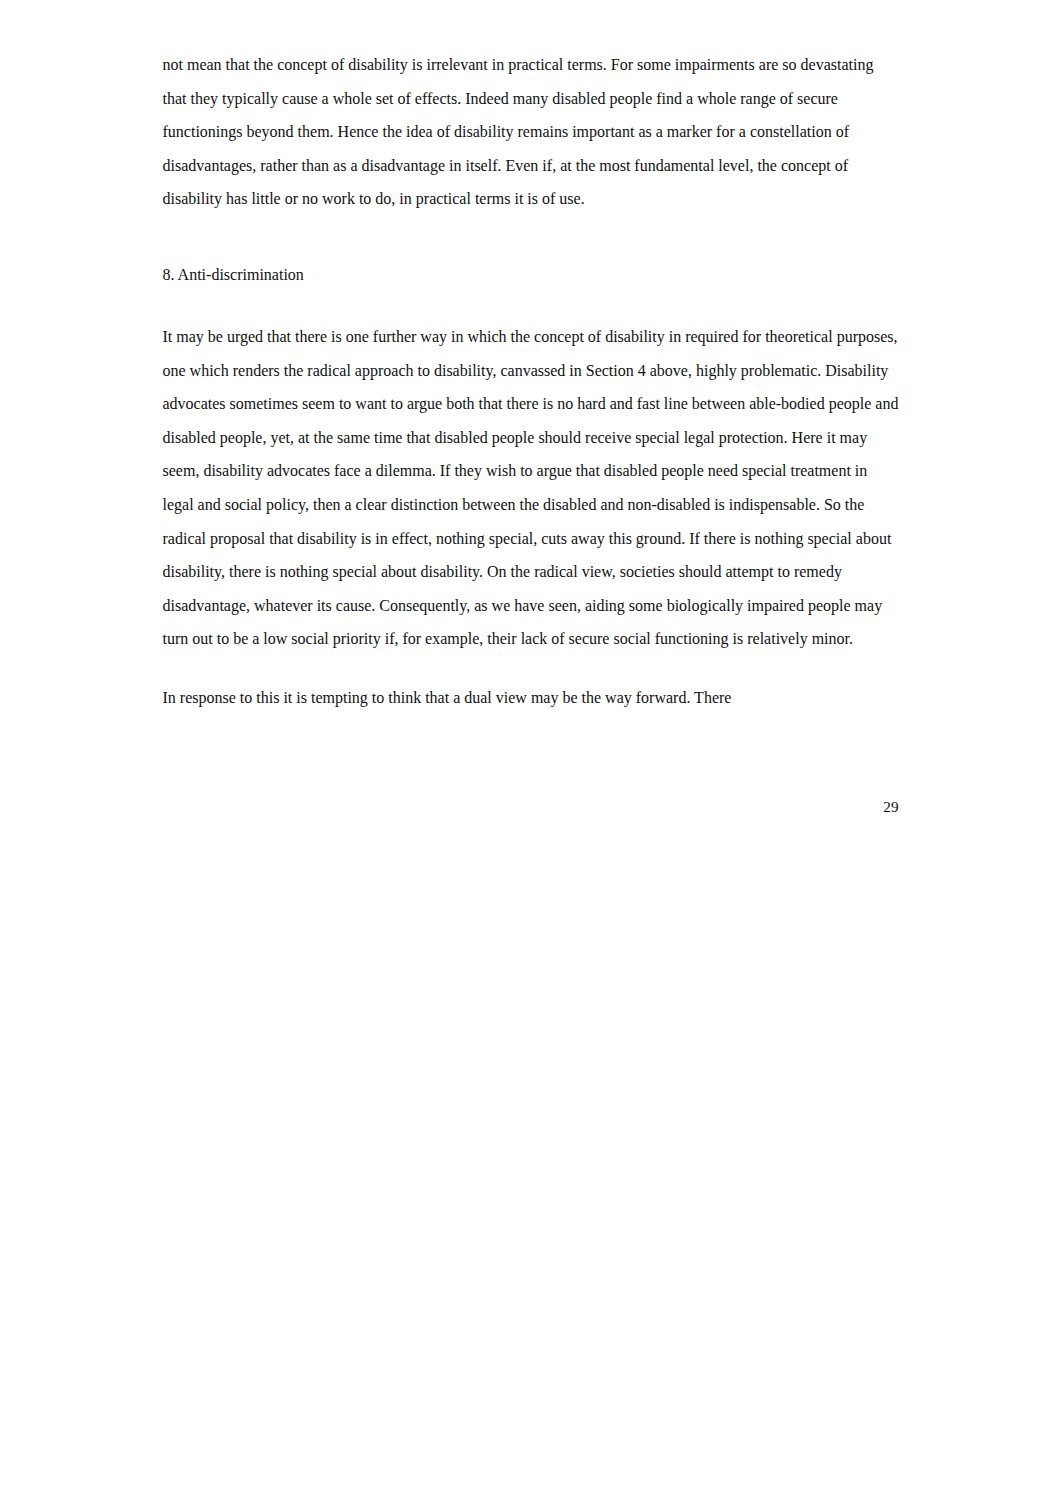not mean that the concept of disability is irrelevant in practical terms. For some impairments are so devastating that they typically cause a whole set of effects. Indeed many disabled people find a whole range of secure functionings beyond them. Hence the idea of disability remains important as a marker for a constellation of disadvantages, rather than as a disadvantage in itself. Even if, at the most fundamental level, the concept of disability has little or no work to do, in practical terms it is of use.
8. Anti-discrimination
It may be urged that there is one further way in which the concept of disability in required for theoretical purposes, one which renders the radical approach to disability, canvassed in Section 4 above, highly problematic. Disability advocates sometimes seem to want to argue both that there is no hard and fast line between able-bodied people and disabled people, yet, at the same time that disabled people should receive special legal protection. Here it may seem, disability advocates face a dilemma. If they wish to argue that disabled people need special treatment in legal and social policy, then a clear distinction between the disabled and non-disabled is indispensable. So the radical proposal that disability is in effect, nothing special, cuts away this ground. If there is nothing special about disability, there is nothing special about disability. On the radical view, societies should attempt to remedy disadvantage, whatever its cause. Consequently, as we have seen, aiding some biologically impaired people may turn out to be a low social priority if, for example, their lack of secure social functioning is relatively minor.
In response to this it is tempting to think that a dual view may be the way forward. There
29